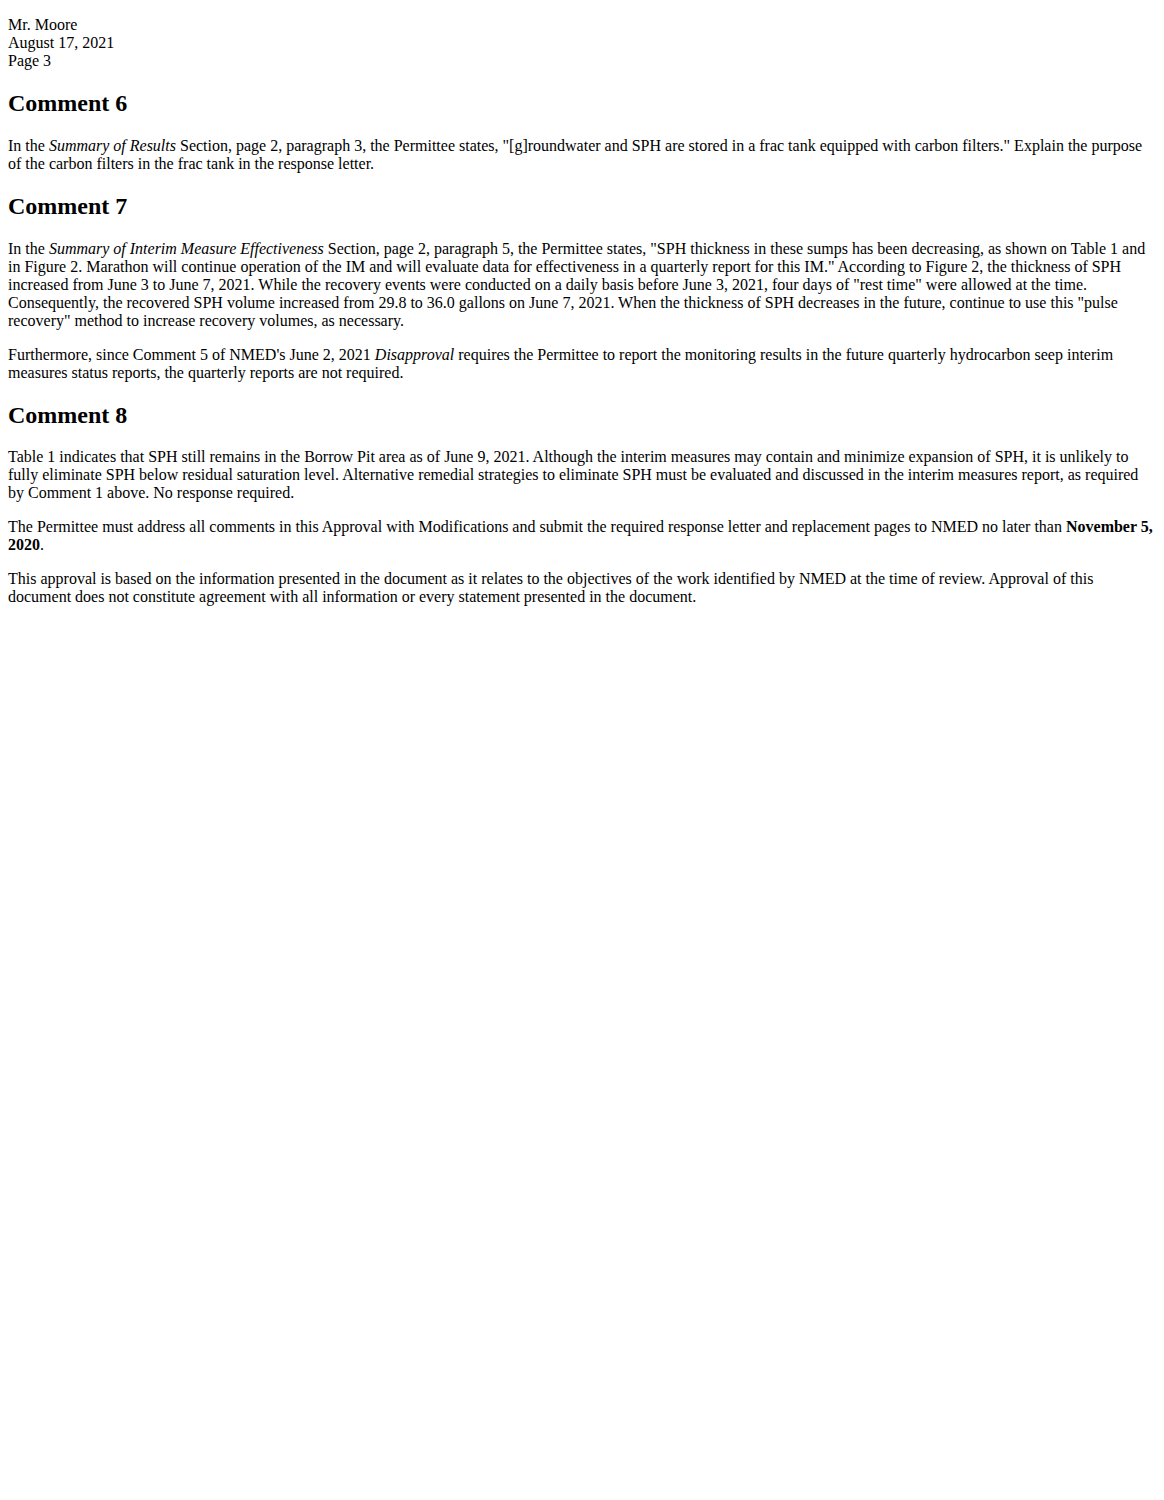Mr. Moore
August 17, 2021
Page 3
Comment 6
In the Summary of Results Section, page 2, paragraph 3, the Permittee states, "[g]roundwater and SPH are stored in a frac tank equipped with carbon filters." Explain the purpose of the carbon filters in the frac tank in the response letter.
Comment 7
In the Summary of Interim Measure Effectiveness Section, page 2, paragraph 5, the Permittee states, "SPH thickness in these sumps has been decreasing, as shown on Table 1 and in Figure 2. Marathon will continue operation of the IM and will evaluate data for effectiveness in a quarterly report for this IM." According to Figure 2, the thickness of SPH increased from June 3 to June 7, 2021. While the recovery events were conducted on a daily basis before June 3, 2021, four days of "rest time" were allowed at the time. Consequently, the recovered SPH volume increased from 29.8 to 36.0 gallons on June 7, 2021. When the thickness of SPH decreases in the future, continue to use this "pulse recovery" method to increase recovery volumes, as necessary.
Furthermore, since Comment 5 of NMED's June 2, 2021 Disapproval requires the Permittee to report the monitoring results in the future quarterly hydrocarbon seep interim measures status reports, the quarterly reports are not required.
Comment 8
Table 1 indicates that SPH still remains in the Borrow Pit area as of June 9, 2021. Although the interim measures may contain and minimize expansion of SPH, it is unlikely to fully eliminate SPH below residual saturation level. Alternative remedial strategies to eliminate SPH must be evaluated and discussed in the interim measures report, as required by Comment 1 above. No response required.
The Permittee must address all comments in this Approval with Modifications and submit the required response letter and replacement pages to NMED no later than November 5, 2020.
This approval is based on the information presented in the document as it relates to the objectives of the work identified by NMED at the time of review. Approval of this document does not constitute agreement with all information or every statement presented in the document.